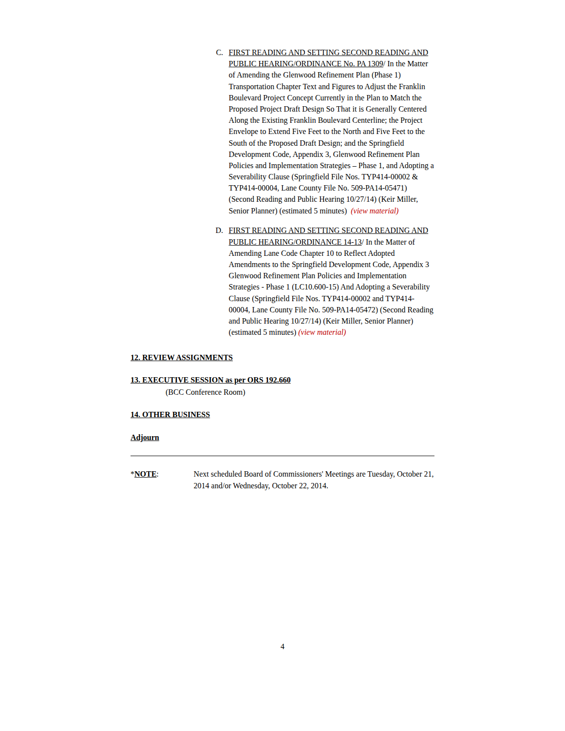C.
FIRST READING AND SETTING SECOND READING AND PUBLIC HEARING/ORDINANCE No. PA 1309/ In the Matter of Amending the Glenwood Refinement Plan (Phase 1) Transportation Chapter Text and Figures to Adjust the Franklin Boulevard Project Concept Currently in the Plan to Match the Proposed Project Draft Design So That it is Generally Centered Along the Existing Franklin Boulevard Centerline; the Project Envelope to Extend Five Feet to the North and Five Feet to the South of the Proposed Draft Design; and the Springfield Development Code, Appendix 3, Glenwood Refinement Plan Policies and Implementation Strategies – Phase 1, and Adopting a Severability Clause (Springfield File Nos. TYP414-00002 & TYP414-00004, Lane County File No. 509-PA14-05471) (Second Reading and Public Hearing 10/27/14) (Keir Miller, Senior Planner) (estimated 5 minutes) (view material)
D.
FIRST READING AND SETTING SECOND READING AND PUBLIC HEARING/ORDINANCE 14-13/ In the Matter of Amending Lane Code Chapter 10 to Reflect Adopted Amendments to the Springfield Development Code, Appendix 3 Glenwood Refinement Plan Policies and Implementation Strategies - Phase 1 (LC10.600-15) And Adopting a Severability Clause (Springfield File Nos. TYP414-00002 and TYP414-00004, Lane County File No. 509-PA14-05472) (Second Reading and Public Hearing 10/27/14) (Keir Miller, Senior Planner) (estimated 5 minutes) (view material)
12. REVIEW ASSIGNMENTS
13. EXECUTIVE SESSION as per ORS 192.660
(BCC Conference Room)
14. OTHER BUSINESS
Adjourn
*NOTE:
Next scheduled Board of Commissioners' Meetings are Tuesday, October 21, 2014 and/or Wednesday, October 22, 2014.
4